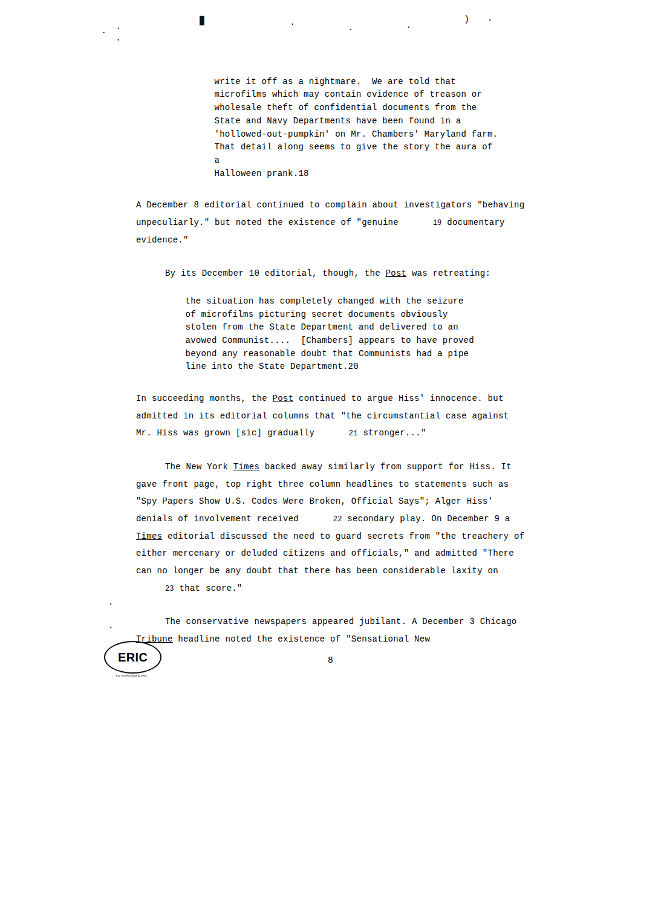. . . ▮ . . . ) .
write it off as a nightmare. We are told that microfilms which may contain evidence of treason or wholesale theft of confidential documents from the State and Navy Departments have been found in a 'hollowed-out-pumpkin' on Mr. Chambers' Maryland farm. That detail along seems to give the story the aura of a Halloween prank.18
A December 8 editorial continued to complain about investigators "behaving unpeculiarly." but noted the existence of "genuine 19 documentary evidence."
By its December 10 editorial, though, the Post was retreating:
the situation has completely changed with the seizure of microfilms picturing secret documents obviously stolen from the State Department and delivered to an avowed Communist.... [Chambers] appears to have proved beyond any reasonable doubt that Communists had a pipe line into the State Department.20
In succeeding months, the Post continued to argue Hiss' innocence. but admitted in its editorial columns that "the circumstantial case against Mr. Hiss was grown [sic] gradually 21 stronger..."
The New York Times backed away similarly from support for Hiss. It gave front page, top right three column headlines to statements such as "Spy Papers Show U.S. Codes Were Broken, Official Says"; Alger Hiss' denials of involvement received 22 secondary play. On December 9 a Times editorial discussed the need to guard secrets from "the treachery of either mercenary or deluded citizens and officials," and admitted "There can no longer be any doubt that there has been considerable laxity on 23 that score."
The conservative newspapers appeared jubilant. A December 3 Chicago Tribune headline noted the existence of "Sensational New
. .
ERIC
Full Text Provided by ERIC
8